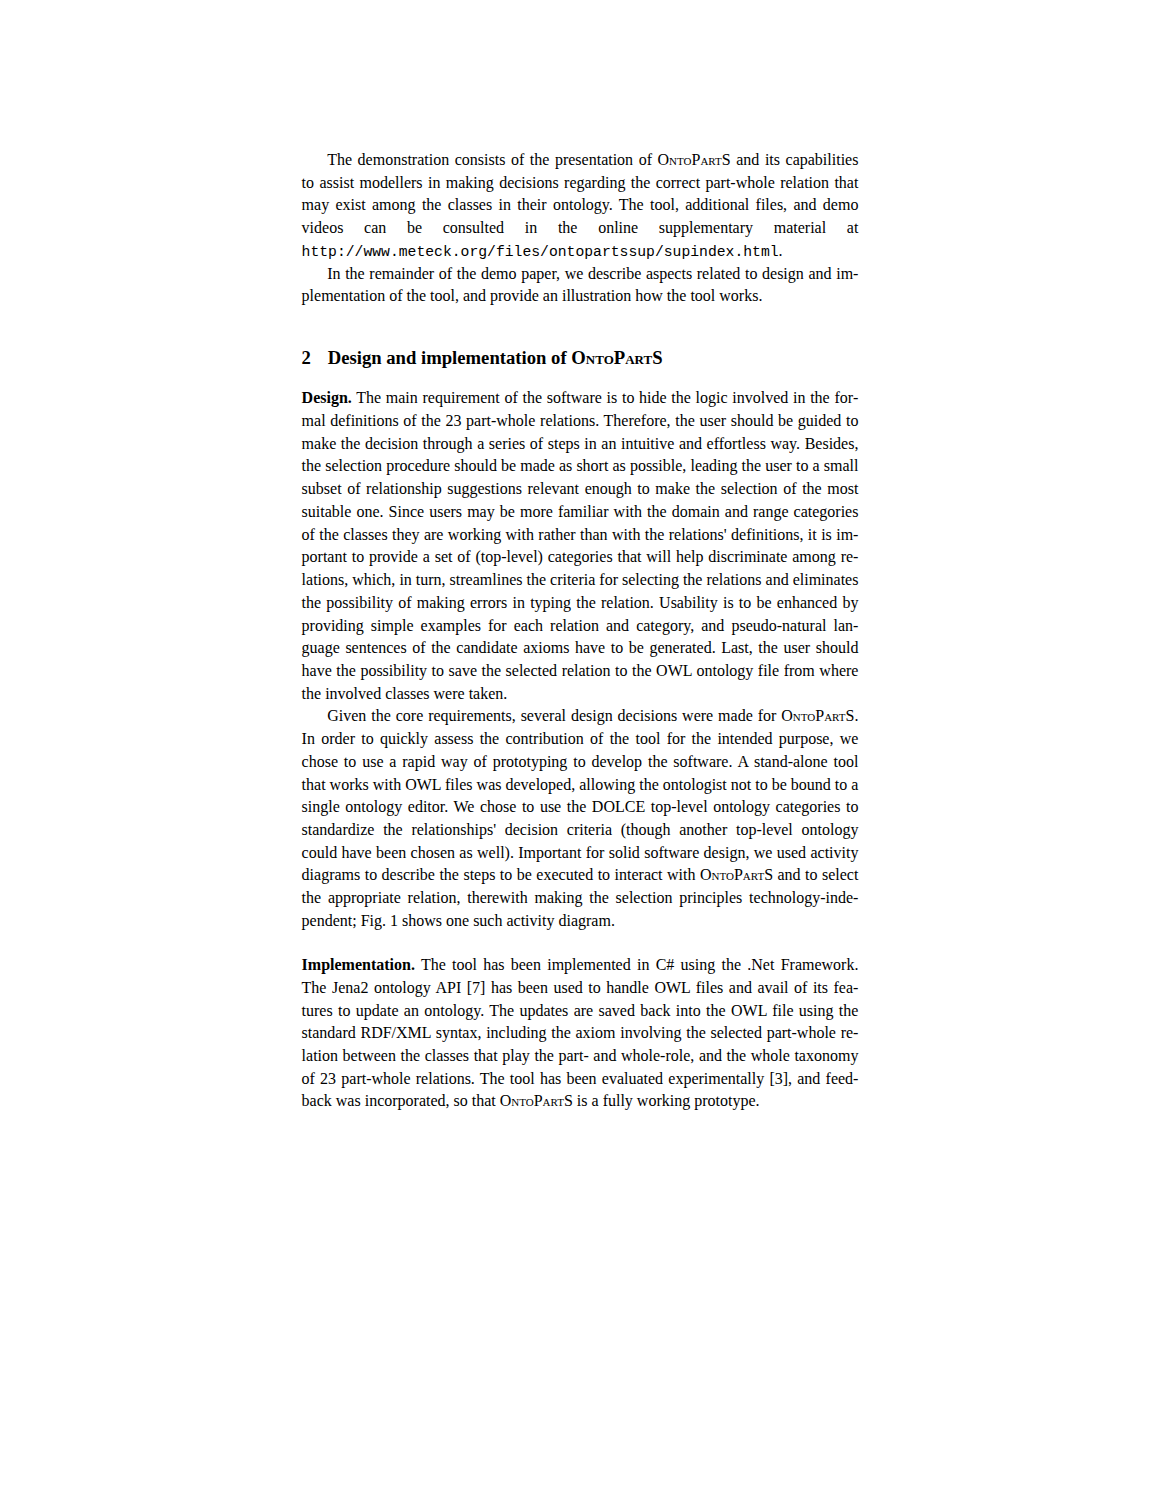The demonstration consists of the presentation of OntoPartS and its capabilities to assist modellers in making decisions regarding the correct part-whole relation that may exist among the classes in their ontology. The tool, additional files, and demo videos can be consulted in the online supplementary material at http://www.meteck.org/files/ontopartssup/supindex.html.
In the remainder of the demo paper, we describe aspects related to design and implementation of the tool, and provide an illustration how the tool works.
2 Design and implementation of OntoPartS
Design. The main requirement of the software is to hide the logic involved in the formal definitions of the 23 part-whole relations. Therefore, the user should be guided to make the decision through a series of steps in an intuitive and effortless way. Besides, the selection procedure should be made as short as possible, leading the user to a small subset of relationship suggestions relevant enough to make the selection of the most suitable one. Since users may be more familiar with the domain and range categories of the classes they are working with rather than with the relations' definitions, it is important to provide a set of (top-level) categories that will help discriminate among relations, which, in turn, streamlines the criteria for selecting the relations and eliminates the possibility of making errors in typing the relation. Usability is to be enhanced by providing simple examples for each relation and category, and pseudo-natural language sentences of the candidate axioms have to be generated. Last, the user should have the possibility to save the selected relation to the OWL ontology file from where the involved classes were taken.
Given the core requirements, several design decisions were made for OntoPartS. In order to quickly assess the contribution of the tool for the intended purpose, we chose to use a rapid way of prototyping to develop the software. A stand-alone tool that works with OWL files was developed, allowing the ontologist not to be bound to a single ontology editor. We chose to use the DOLCE top-level ontology categories to standardize the relationships' decision criteria (though another top-level ontology could have been chosen as well). Important for solid software design, we used activity diagrams to describe the steps to be executed to interact with OntoPartS and to select the appropriate relation, therewith making the selection principles technology-independent; Fig. 1 shows one such activity diagram.
Implementation. The tool has been implemented in C# using the .Net Framework. The Jena2 ontology API [7] has been used to handle OWL files and avail of its features to update an ontology. The updates are saved back into the OWL file using the standard RDF/XML syntax, including the axiom involving the selected part-whole relation between the classes that play the part- and whole-role, and the whole taxonomy of 23 part-whole relations. The tool has been evaluated experimentally [3], and feedback was incorporated, so that OntoPartS is a fully working prototype.